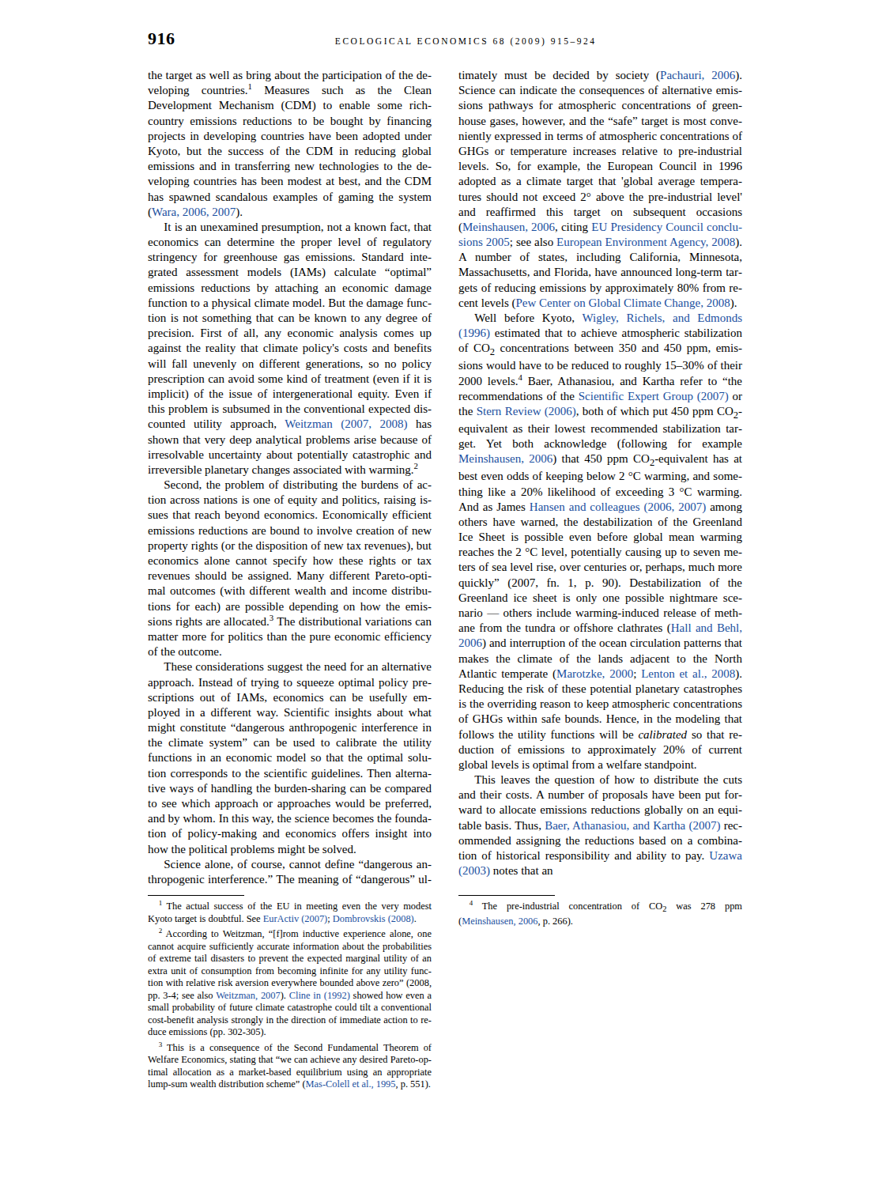916
Ecological Economics 68 (2009) 915–924
the target as well as bring about the participation of the developing countries.1 Measures such as the Clean Development Mechanism (CDM) to enable some rich-country emissions reductions to be bought by financing projects in developing countries have been adopted under Kyoto, but the success of the CDM in reducing global emissions and in transferring new technologies to the developing countries has been modest at best, and the CDM has spawned scandalous examples of gaming the system (Wara, 2006, 2007).
It is an unexamined presumption, not a known fact, that economics can determine the proper level of regulatory stringency for greenhouse gas emissions. Standard integrated assessment models (IAMs) calculate “optimal” emissions reductions by attaching an economic damage function to a physical climate model. But the damage function is not something that can be known to any degree of precision. First of all, any economic analysis comes up against the reality that climate policy's costs and benefits will fall unevenly on different generations, so no policy prescription can avoid some kind of treatment (even if it is implicit) of the issue of intergenerational equity. Even if this problem is subsumed in the conventional expected discounted utility approach, Weitzman (2007, 2008) has shown that very deep analytical problems arise because of irresolvable uncertainty about potentially catastrophic and irreversible planetary changes associated with warming.2
Second, the problem of distributing the burdens of action across nations is one of equity and politics, raising issues that reach beyond economics. Economically efficient emissions reductions are bound to involve creation of new property rights (or the disposition of new tax revenues), but economics alone cannot specify how these rights or tax revenues should be assigned. Many different Pareto-optimal outcomes (with different wealth and income distributions for each) are possible depending on how the emissions rights are allocated.3 The distributional variations can matter more for politics than the pure economic efficiency of the outcome.
These considerations suggest the need for an alternative approach. Instead of trying to squeeze optimal policy prescriptions out of IAMs, economics can be usefully employed in a different way. Scientific insights about what might constitute “dangerous anthropogenic interference in the climate system” can be used to calibrate the utility functions in an economic model so that the optimal solution corresponds to the scientific guidelines. Then alternative ways of handling the burden-sharing can be compared to see which approach or approaches would be preferred, and by whom. In this way, the science becomes the foundation of policy-making and economics offers insight into how the political problems might be solved.
Science alone, of course, cannot define “dangerous anthropogenic interference.” The meaning of “dangerous” ultimately must be decided by society (Pachauri, 2006). Science can indicate the consequences of alternative emissions pathways for atmospheric concentrations of greenhouse gases, however, and the “safe” target is most conveniently expressed in terms of atmospheric concentrations of GHGs or temperature increases relative to pre-industrial levels. So, for example, the European Council in 1996 adopted as a climate target that 'global average temperatures should not exceed 2° above the pre-industrial level' and reaffirmed this target on subsequent occasions (Meinshausen, 2006, citing EU Presidency Council conclusions 2005; see also European Environment Agency, 2008). A number of states, including California, Minnesota, Massachusetts, and Florida, have announced long-term targets of reducing emissions by approximately 80% from recent levels (Pew Center on Global Climate Change, 2008).
Well before Kyoto, Wigley, Richels, and Edmonds (1996) estimated that to achieve atmospheric stabilization of CO2 concentrations between 350 and 450 ppm, emissions would have to be reduced to roughly 15–30% of their 2000 levels.4 Baer, Athanasiou, and Kartha refer to “the recommendations of the Scientific Expert Group (2007) or the Stern Review (2006), both of which put 450 ppm CO2-equivalent as their lowest recommended stabilization target. Yet both acknowledge (following for example Meinshausen, 2006) that 450 ppm CO2-equivalent has at best even odds of keeping below 2 °C warming, and something like a 20% likelihood of exceeding 3 °C warming. And as James Hansen and colleagues (2006, 2007) among others have warned, the destabilization of the Greenland Ice Sheet is possible even before global mean warming reaches the 2 °C level, potentially causing up to seven meters of sea level rise, over centuries or, perhaps, much more quickly” (2007, fn. 1, p. 90). Destabilization of the Greenland ice sheet is only one possible nightmare scenario — others include warming-induced release of methane from the tundra or offshore clathrates (Hall and Behl, 2006) and interruption of the ocean circulation patterns that makes the climate of the lands adjacent to the North Atlantic temperate (Marotzke, 2000; Lenton et al., 2008). Reducing the risk of these potential planetary catastrophes is the overriding reason to keep atmospheric concentrations of GHGs within safe bounds. Hence, in the modeling that follows the utility functions will be calibrated so that reduction of emissions to approximately 20% of current global levels is optimal from a welfare standpoint.
This leaves the question of how to distribute the cuts and their costs. A number of proposals have been put forward to allocate emissions reductions globally on an equitable basis. Thus, Baer, Athanasiou, and Kartha (2007) recommended assigning the reductions based on a combination of historical responsibility and ability to pay. Uzawa (2003) notes that an
1 The actual success of the EU in meeting even the very modest Kyoto target is doubtful. See EurActiv (2007); Dombrovskis (2008).
2 According to Weitzman, “[f]rom inductive experience alone, one cannot acquire sufficiently accurate information about the probabilities of extreme tail disasters to prevent the expected marginal utility of an extra unit of consumption from becoming infinite for any utility function with relative risk aversion everywhere bounded above zero” (2008, pp. 3-4; see also Weitzman, 2007). Cline in (1992) showed how even a small probability of future climate catastrophe could tilt a conventional cost-benefit analysis strongly in the direction of immediate action to reduce emissions (pp. 302-305).
3 This is a consequence of the Second Fundamental Theorem of Welfare Economics, stating that “we can achieve any desired Pareto-optimal allocation as a market-based equilibrium using an appropriate lump-sum wealth distribution scheme” (Mas-Colell et al., 1995, p. 551).
4 The pre-industrial concentration of CO2 was 278 ppm (Meinshausen, 2006, p. 266).